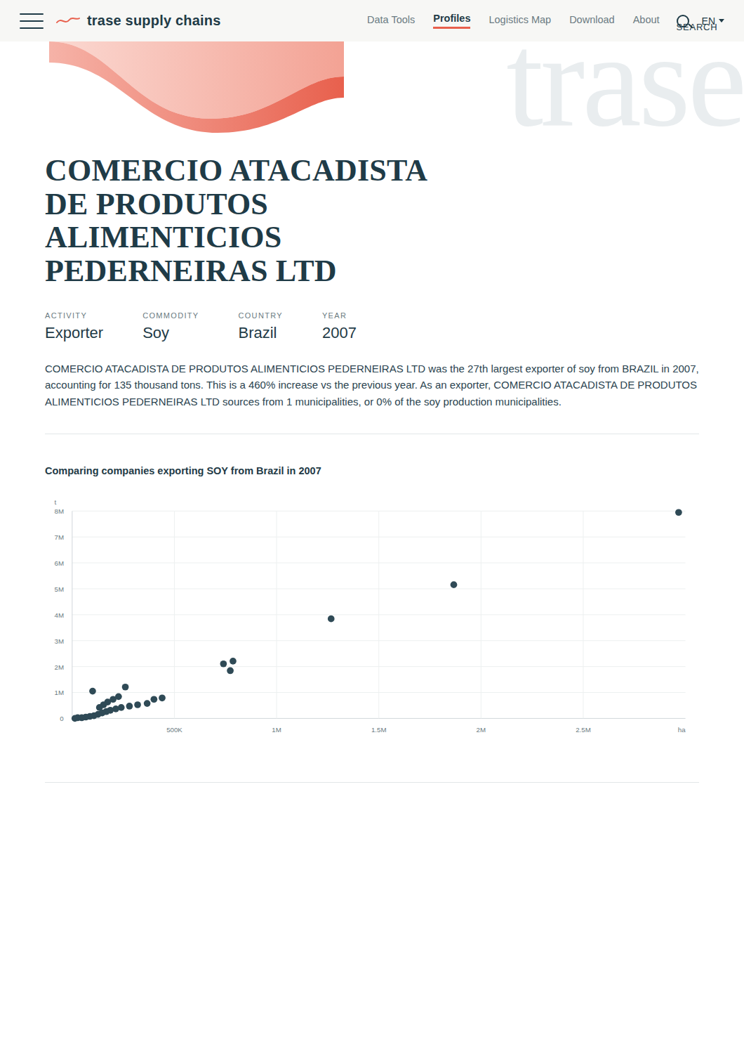trase supply chains Data Tools Profiles Logistics Map Download About
Search
EN
trase
COMERCIO ATACADISTA DE PRODUTOS ALIMENTICIOS PEDERNEIRAS LTD
Activity
Exporter
Commodity
Soy
Country
Brazil
Year
2007
COMERCIO ATACADISTA DE PRODUTOS ALIMENTICIOS PEDERNEIRAS LTD was the 27th largest exporter of soy from BRAZIL in 2007, accounting for 135 thousand tons. This is a 460% increase vs the previous year. As an exporter, COMERCIO ATACADISTA DE PRODUTOS ALIMENTICIOS PEDERNEIRAS LTD sources from 1 municipalities, or 0% of the soy production municipalities.
Comparing companies exporting SOY from Brazil in 2007
t 8M 7M 6M 5M 4M 3M 2M 1M 0 500K 1M 1.5M 2M 2.5M ha